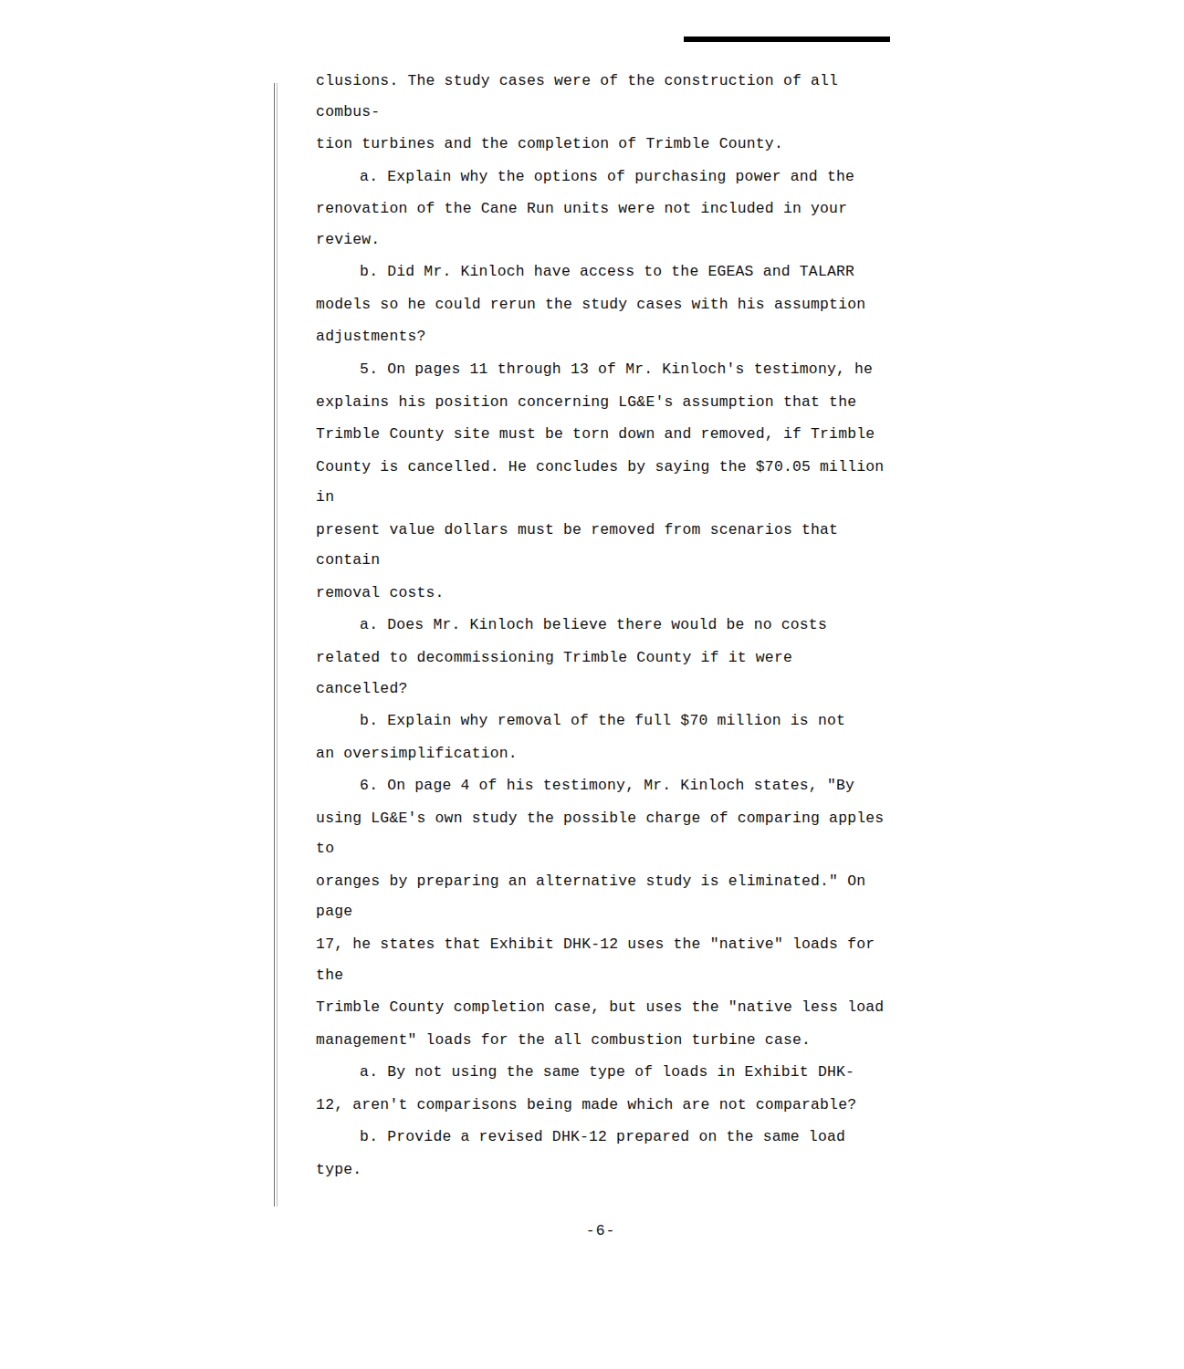clusions. The study cases were of the construction of all combus-
tion turbines and the completion of Trimble County.
a. Explain why the options of purchasing power and the
renovation of the Cane Run units were not included in your review.
b. Did Mr. Kinloch have access to the EGEAS and TALARR
models so he could rerun the study cases with his assumption
adjustments?
5. On pages 11 through 13 of Mr. Kinloch's testimony, he
explains his position concerning LG&E's assumption that the
Trimble County site must be torn down and removed, if Trimble
County is cancelled. He concludes by saying the $70.05 million in
present value dollars must be removed from scenarios that contain
removal costs.
a. Does Mr. Kinloch believe there would be no costs
related to decommissioning Trimble County if it were cancelled?
b. Explain why removal of the full $70 million is not
an oversimplification.
6. On page 4 of his testimony, Mr. Kinloch states, "By
using LG&E's own study the possible charge of comparing apples to
oranges by preparing an alternative study is eliminated." On page
17, he states that Exhibit DHK-12 uses the "native" loads for the
Trimble County completion case, but uses the "native less load
management" loads for the all combustion turbine case.
a. By not using the same type of loads in Exhibit DHK-
12, aren't comparisons being made which are not comparable?
b. Provide a revised DHK-12 prepared on the same load
type.
-6-